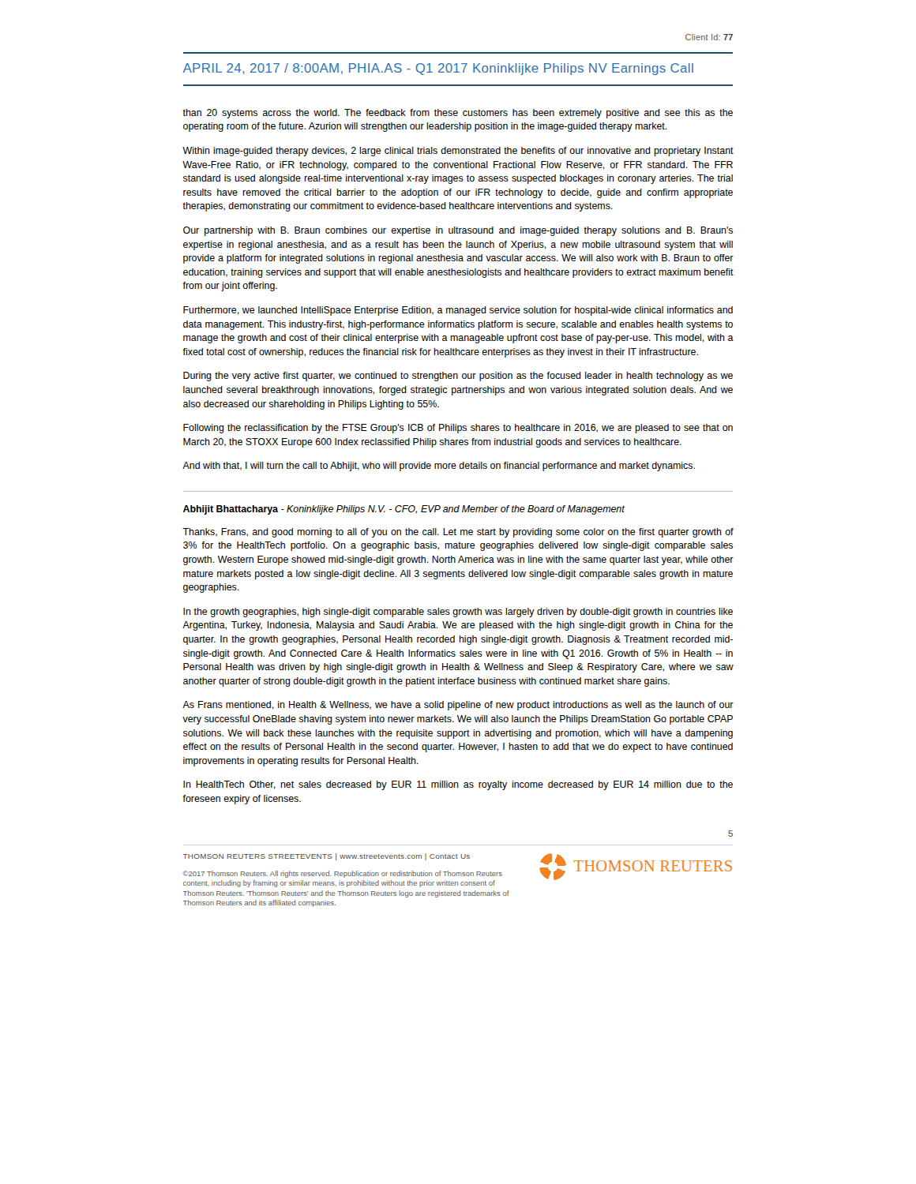Client Id: 77
APRIL 24, 2017 / 8:00AM, PHIA.AS - Q1 2017 Koninklijke Philips NV Earnings Call
than 20 systems across the world. The feedback from these customers has been extremely positive and see this as the operating room of the future. Azurion will strengthen our leadership position in the image-guided therapy market.
Within image-guided therapy devices, 2 large clinical trials demonstrated the benefits of our innovative and proprietary Instant Wave-Free Ratio, or iFR technology, compared to the conventional Fractional Flow Reserve, or FFR standard. The FFR standard is used alongside real-time interventional x-ray images to assess suspected blockages in coronary arteries. The trial results have removed the critical barrier to the adoption of our iFR technology to decide, guide and confirm appropriate therapies, demonstrating our commitment to evidence-based healthcare interventions and systems.
Our partnership with B. Braun combines our expertise in ultrasound and image-guided therapy solutions and B. Braun's expertise in regional anesthesia, and as a result has been the launch of Xperius, a new mobile ultrasound system that will provide a platform for integrated solutions in regional anesthesia and vascular access. We will also work with B. Braun to offer education, training services and support that will enable anesthesiologists and healthcare providers to extract maximum benefit from our joint offering.
Furthermore, we launched IntelliSpace Enterprise Edition, a managed service solution for hospital-wide clinical informatics and data management. This industry-first, high-performance informatics platform is secure, scalable and enables health systems to manage the growth and cost of their clinical enterprise with a manageable upfront cost base of pay-per-use. This model, with a fixed total cost of ownership, reduces the financial risk for healthcare enterprises as they invest in their IT infrastructure.
During the very active first quarter, we continued to strengthen our position as the focused leader in health technology as we launched several breakthrough innovations, forged strategic partnerships and won various integrated solution deals. And we also decreased our shareholding in Philips Lighting to 55%.
Following the reclassification by the FTSE Group's ICB of Philips shares to healthcare in 2016, we are pleased to see that on March 20, the STOXX Europe 600 Index reclassified Philip shares from industrial goods and services to healthcare.
And with that, I will turn the call to Abhijit, who will provide more details on financial performance and market dynamics.
Abhijit Bhattacharya - Koninklijke Philips N.V. - CFO, EVP and Member of the Board of Management
Thanks, Frans, and good morning to all of you on the call. Let me start by providing some color on the first quarter growth of 3% for the HealthTech portfolio. On a geographic basis, mature geographies delivered low single-digit comparable sales growth. Western Europe showed mid-single-digit growth. North America was in line with the same quarter last year, while other mature markets posted a low single-digit decline. All 3 segments delivered low single-digit comparable sales growth in mature geographies.
In the growth geographies, high single-digit comparable sales growth was largely driven by double-digit growth in countries like Argentina, Turkey, Indonesia, Malaysia and Saudi Arabia. We are pleased with the high single-digit growth in China for the quarter. In the growth geographies, Personal Health recorded high single-digit growth. Diagnosis & Treatment recorded mid-single-digit growth. And Connected Care & Health Informatics sales were in line with Q1 2016. Growth of 5% in Health -- in Personal Health was driven by high single-digit growth in Health & Wellness and Sleep & Respiratory Care, where we saw another quarter of strong double-digit growth in the patient interface business with continued market share gains.
As Frans mentioned, in Health & Wellness, we have a solid pipeline of new product introductions as well as the launch of our very successful OneBlade shaving system into newer markets. We will also launch the Philips DreamStation Go portable CPAP solutions. We will back these launches with the requisite support in advertising and promotion, which will have a dampening effect on the results of Personal Health in the second quarter. However, I hasten to add that we do expect to have continued improvements in operating results for Personal Health.
In HealthTech Other, net sales decreased by EUR 11 million as royalty income decreased by EUR 14 million due to the foreseen expiry of licenses.
5
THOMSON REUTERS STREETEVENTS | www.streetevents.com | Contact Us
©2017 Thomson Reuters. All rights reserved. Republication or redistribution of Thomson Reuters content, including by framing or similar means, is prohibited without the prior written consent of Thomson Reuters. 'Thomson Reuters' and the Thomson Reuters logo are registered trademarks of Thomson Reuters and its affiliated companies.
THOMSON REUTERS